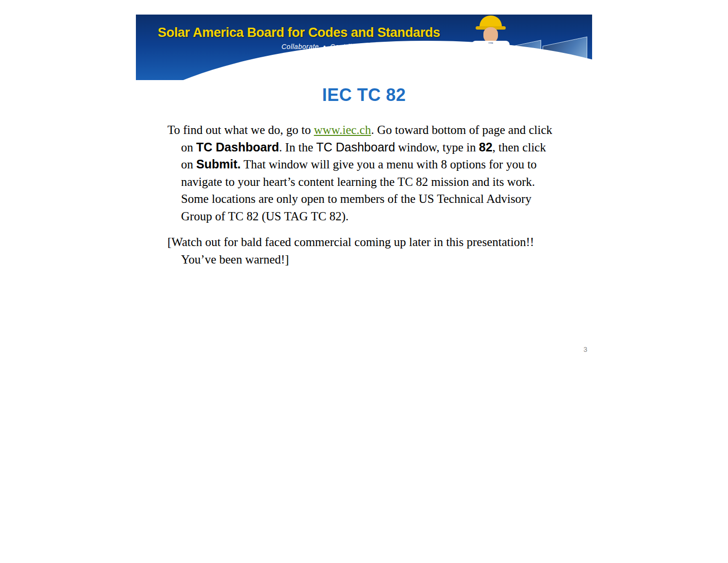Solar America Board for Codes and Standards
Collaborate • Contribute • Transform
IEC TC 82
To find out what we do, go to www.iec.ch. Go toward bottom of page and click on TC Dashboard. In the TC Dashboard window, type in 82, then click on Submit. That window will give you a menu with 8 options for you to navigate to your heart’s content learning the TC 82 mission and its work. Some locations are only open to members of the US Technical Advisory Group of TC 82 (US TAG TC 82).
[Watch out for bald faced commercial coming up later in this presentation!! You’ve been warned!]
3